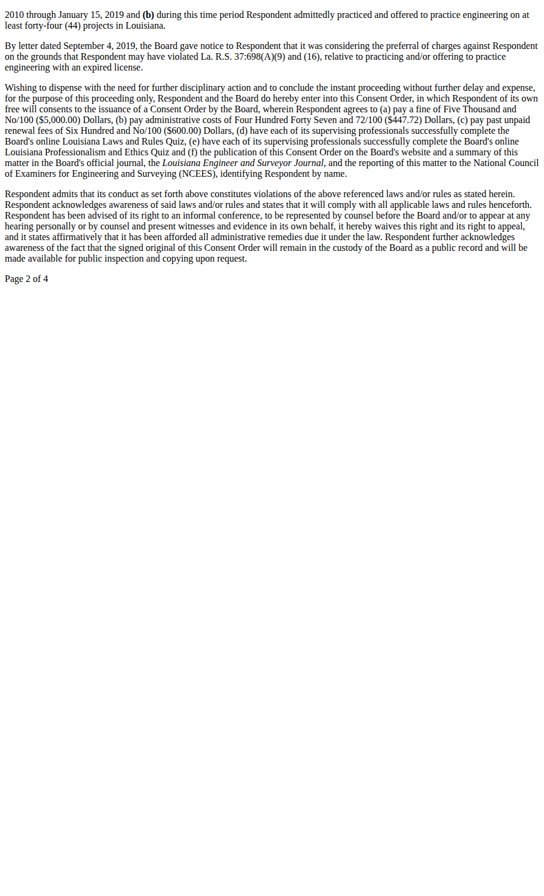2010 through January 15, 2019 and (b) during this time period Respondent admittedly practiced and offered to practice engineering on at least forty-four (44) projects in Louisiana.
By letter dated September 4, 2019, the Board gave notice to Respondent that it was considering the preferral of charges against Respondent on the grounds that Respondent may have violated La. R.S. 37:698(A)(9) and (16), relative to practicing and/or offering to practice engineering with an expired license.
Wishing to dispense with the need for further disciplinary action and to conclude the instant proceeding without further delay and expense, for the purpose of this proceeding only, Respondent and the Board do hereby enter into this Consent Order, in which Respondent of its own free will consents to the issuance of a Consent Order by the Board, wherein Respondent agrees to (a) pay a fine of Five Thousand and No/100 ($5,000.00) Dollars, (b) pay administrative costs of Four Hundred Forty Seven and 72/100 ($447.72) Dollars, (c) pay past unpaid renewal fees of Six Hundred and No/100 ($600.00) Dollars, (d) have each of its supervising professionals successfully complete the Board's online Louisiana Laws and Rules Quiz, (e) have each of its supervising professionals successfully complete the Board's online Louisiana Professionalism and Ethics Quiz and (f) the publication of this Consent Order on the Board's website and a summary of this matter in the Board's official journal, the Louisiana Engineer and Surveyor Journal, and the reporting of this matter to the National Council of Examiners for Engineering and Surveying (NCEES), identifying Respondent by name.
Respondent admits that its conduct as set forth above constitutes violations of the above referenced laws and/or rules as stated herein. Respondent acknowledges awareness of said laws and/or rules and states that it will comply with all applicable laws and rules henceforth. Respondent has been advised of its right to an informal conference, to be represented by counsel before the Board and/or to appear at any hearing personally or by counsel and present witnesses and evidence in its own behalf, it hereby waives this right and its right to appeal, and it states affirmatively that it has been afforded all administrative remedies due it under the law. Respondent further acknowledges awareness of the fact that the signed original of this Consent Order will remain in the custody of the Board as a public record and will be made available for public inspection and copying upon request.
Page 2 of 4